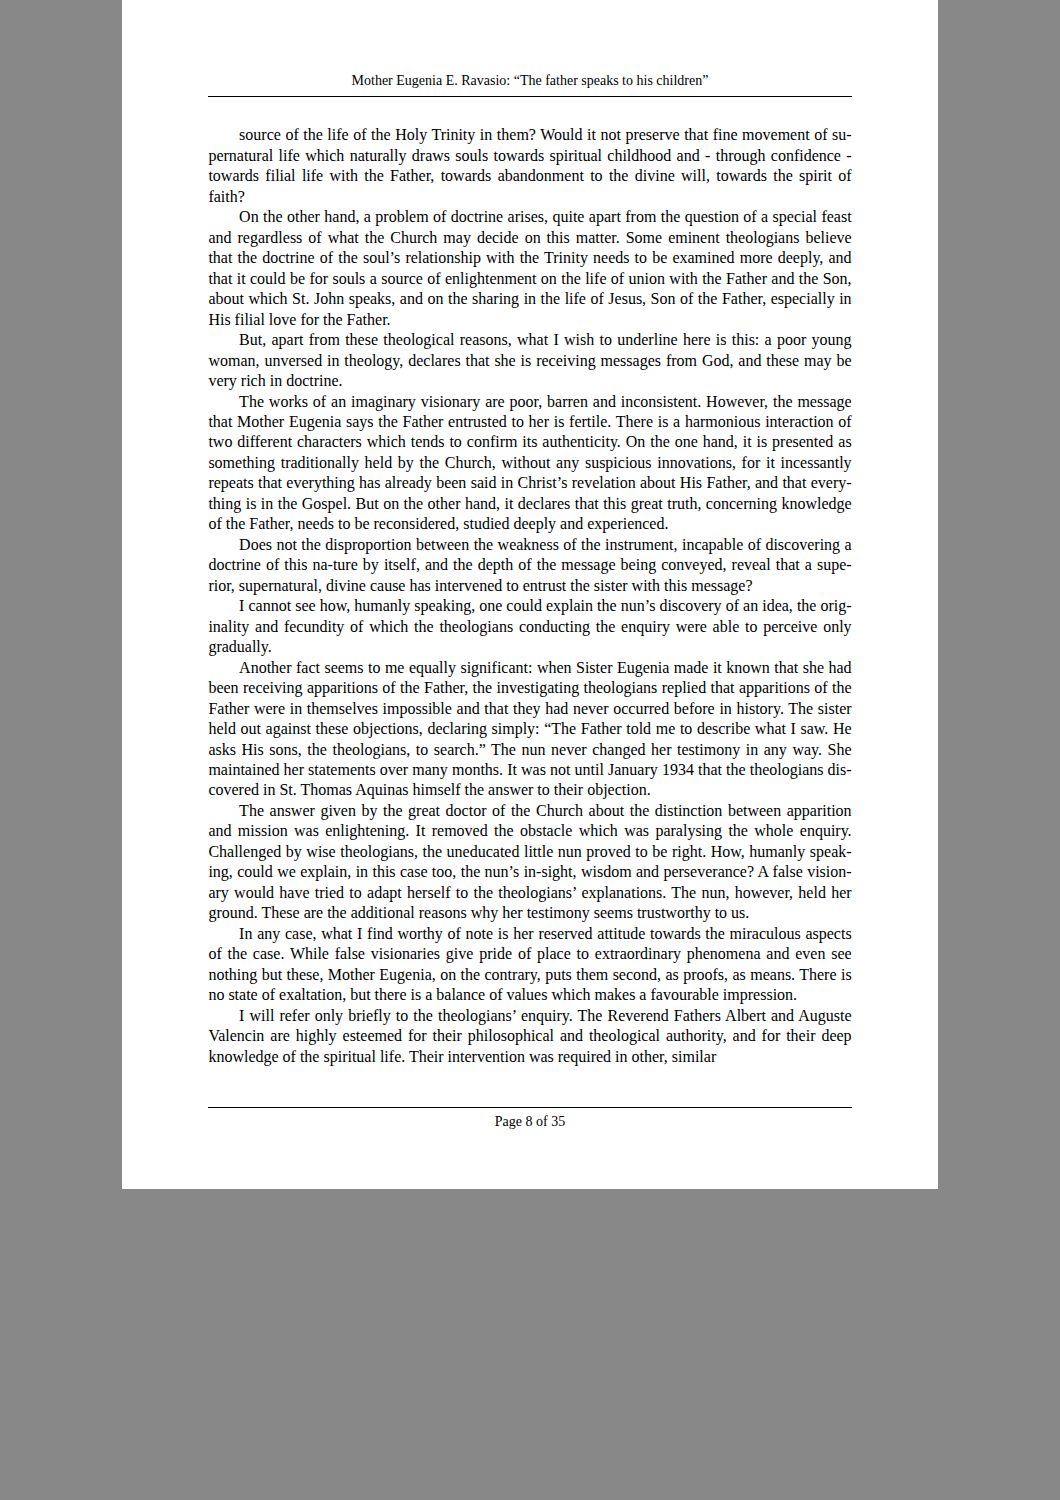Mother Eugenia E. Ravasio: “The father speaks to his children”
source of the life of the Holy Trinity in them? Would it not preserve that fine movement of supernatural life which naturally draws souls towards spiritual childhood and - through confidence - towards filial life with the Father, towards abandonment to the divine will, towards the spirit of faith?
On the other hand, a problem of doctrine arises, quite apart from the question of a special feast and regardless of what the Church may decide on this matter. Some eminent theologians believe that the doctrine of the soul’s relationship with the Trinity needs to be examined more deeply, and that it could be for souls a source of enlightenment on the life of union with the Father and the Son, about which St. John speaks, and on the sharing in the life of Jesus, Son of the Father, especially in His filial love for the Father.
But, apart from these theological reasons, what I wish to underline here is this: a poor young woman, unversed in theology, declares that she is receiving messages from God, and these may be very rich in doctrine.
The works of an imaginary visionary are poor, barren and inconsistent. However, the message that Mother Eugenia says the Father entrusted to her is fertile. There is a harmonious interaction of two different characters which tends to confirm its authenticity. On the one hand, it is presented as something traditionally held by the Church, without any suspicious innovations, for it incessantly repeats that everything has already been said in Christ’s revelation about His Father, and that everything is in the Gospel. But on the other hand, it declares that this great truth, concerning knowledge of the Father, needs to be reconsidered, studied deeply and experienced.
Does not the disproportion between the weakness of the instrument, incapable of discovering a doctrine of this na-ture by itself, and the depth of the message being conveyed, reveal that a superior, supernatural, divine cause has intervened to entrust the sister with this message?
I cannot see how, humanly speaking, one could explain the nun’s discovery of an idea, the originality and fecundity of which the theologians conducting the enquiry were able to perceive only gradually.
Another fact seems to me equally significant: when Sister Eugenia made it known that she had been receiving apparitions of the Father, the investigating theologians replied that apparitions of the Father were in themselves impossible and that they had never occurred before in history. The sister held out against these objections, declaring simply: “The Father told me to describe what I saw. He asks His sons, the theologians, to search.” The nun never changed her testimony in any way. She maintained her statements over many months. It was not until January 1934 that the theologians discovered in St. Thomas Aquinas himself the answer to their objection.
The answer given by the great doctor of the Church about the distinction between apparition and mission was enlightening. It removed the obstacle which was paralysing the whole enquiry. Challenged by wise theologians, the uneducated little nun proved to be right. How, humanly speaking, could we explain, in this case too, the nun’s in-sight, wisdom and perseverance? A false visionary would have tried to adapt herself to the theologians’ explanations. The nun, however, held her ground. These are the additional reasons why her testimony seems trustworthy to us.
In any case, what I find worthy of note is her reserved attitude towards the miraculous aspects of the case. While false visionaries give pride of place to extraordinary phenomena and even see nothing but these, Mother Eugenia, on the contrary, puts them second, as proofs, as means. There is no state of exaltation, but there is a balance of values which makes a favourable impression.
I will refer only briefly to the theologians’ enquiry. The Reverend Fathers Albert and Auguste Valencin are highly esteemed for their philosophical and theological authority, and for their deep knowledge of the spiritual life. Their intervention was required in other, similar
Page 8 of 35